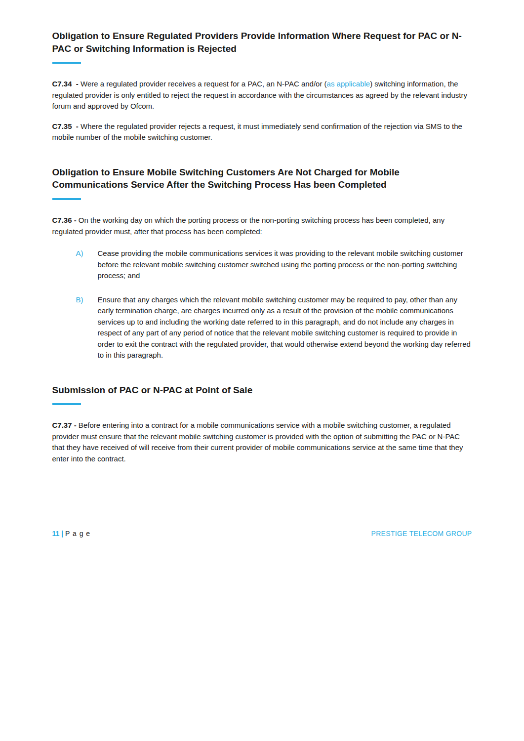Obligation to Ensure Regulated Providers Provide Information Where Request for PAC or N-PAC or Switching Information is Rejected
C7.34 - Were a regulated provider receives a request for a PAC, an N-PAC and/or (as applicable) switching information, the regulated provider is only entitled to reject the request in accordance with the circumstances as agreed by the relevant industry forum and approved by Ofcom.
C7.35 - Where the regulated provider rejects a request, it must immediately send confirmation of the rejection via SMS to the mobile number of the mobile switching customer.
Obligation to Ensure Mobile Switching Customers Are Not Charged for Mobile Communications Service After the Switching Process Has been Completed
C7.36 - On the working day on which the porting process or the non-porting switching process has been completed, any regulated provider must, after that process has been completed:
Cease providing the mobile communications services it was providing to the relevant mobile switching customer before the relevant mobile switching customer switched using the porting process or the non-porting switching process; and
Ensure that any charges which the relevant mobile switching customer may be required to pay, other than any early termination charge, are charges incurred only as a result of the provision of the mobile communications services up to and including the working date referred to in this paragraph, and do not include any charges in respect of any part of any period of notice that the relevant mobile switching customer is required to provide in order to exit the contract with the regulated provider, that would otherwise extend beyond the working day referred to in this paragraph.
Submission of PAC or N-PAC at Point of Sale
C7.37 - Before entering into a contract for a mobile communications service with a mobile switching customer, a regulated provider must ensure that the relevant mobile switching customer is provided with the option of submitting the PAC or N-PAC that they have received of will receive from their current provider of mobile communications service at the same time that they enter into the contract.
11 | P a g e
PRESTIGE TELECOM GROUP